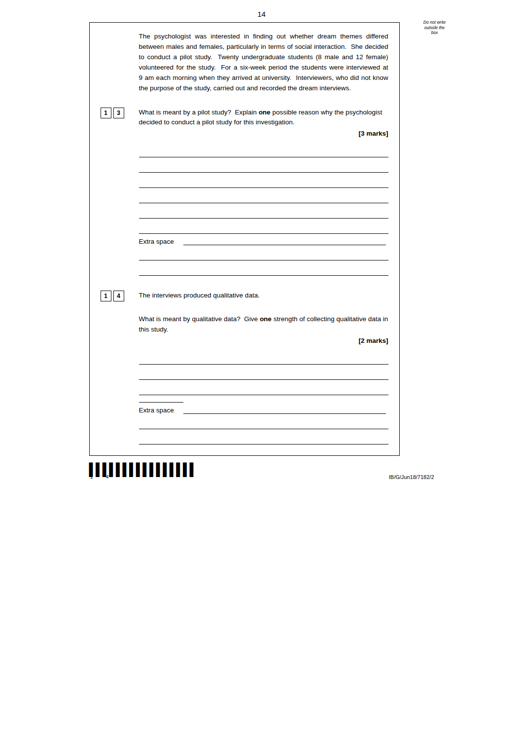14
Do not write
outside the
box
The psychologist was interested in finding out whether dream themes differed between males and females, particularly in terms of social interaction. She decided to conduct a pilot study. Twenty undergraduate students (8 male and 12 female) volunteered for the study. For a six-week period the students were interviewed at 9 am each morning when they arrived at university. Interviewers, who did not know the purpose of the study, carried out and recorded the dream interviews.
13
What is meant by a pilot study? Explain one possible reason why the psychologist decided to conduct a pilot study for this investigation.
[3 marks]
Extra space
14
The interviews produced qualitative data.
What is meant by qualitative data? Give one strength of collecting qualitative data in this study.
[2 marks]
Extra space
▌▌▌▌▌▌▌▌▌▌▌▌▌▌▌▌
1 4
IB/G/Jun18/7182/2